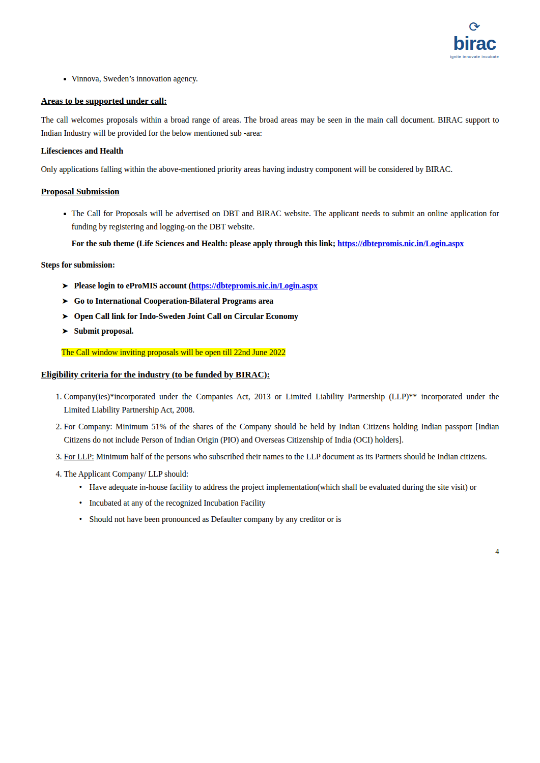⟳
birac
ignite innovate incubate
Vinnova, Sweden’s innovation agency.
Areas to be supported under call:
The call welcomes proposals within a broad range of areas. The broad areas may be seen in the main call document. BIRAC support to Indian Industry will be provided for the below mentioned sub -area:
Lifesciences and Health
Only applications falling within the above-mentioned priority areas having industry component will be considered by BIRAC.
Proposal Submission
The Call for Proposals will be advertised on DBT and BIRAC website. The applicant needs to submit an online application for funding by registering and logging-on the DBT website.
For the sub theme (Life Sciences and Health: please apply through this link; https://dbtepromis.nic.in/Login.aspx
Steps for submission:
Please login to eProMIS account (https://dbtepromis.nic.in/Login.aspx
Go to International Cooperation-Bilateral Programs area
Open Call link for Indo-Sweden Joint Call on Circular Economy
Submit proposal.
The Call window inviting proposals will be open till 22nd June 2022
Eligibility criteria for the industry (to be funded by BIRAC):
Company(ies)*incorporated under the Companies Act, 2013 or Limited Liability Partnership (LLP)** incorporated under the Limited Liability Partnership Act, 2008.
For Company: Minimum 51% of the shares of the Company should be held by Indian Citizens holding Indian passport [Indian Citizens do not include Person of Indian Origin (PIO) and Overseas Citizenship of India (OCI) holders].
For LLP: Minimum half of the persons who subscribed their names to the LLP document as its Partners should be Indian citizens.
The Applicant Company/ LLP should:
Have adequate in-house facility to address the project implementation(which shall be evaluated during the site visit) or
Incubated at any of the recognized Incubation Facility
Should not have been pronounced as Defaulter company by any creditor or is
4